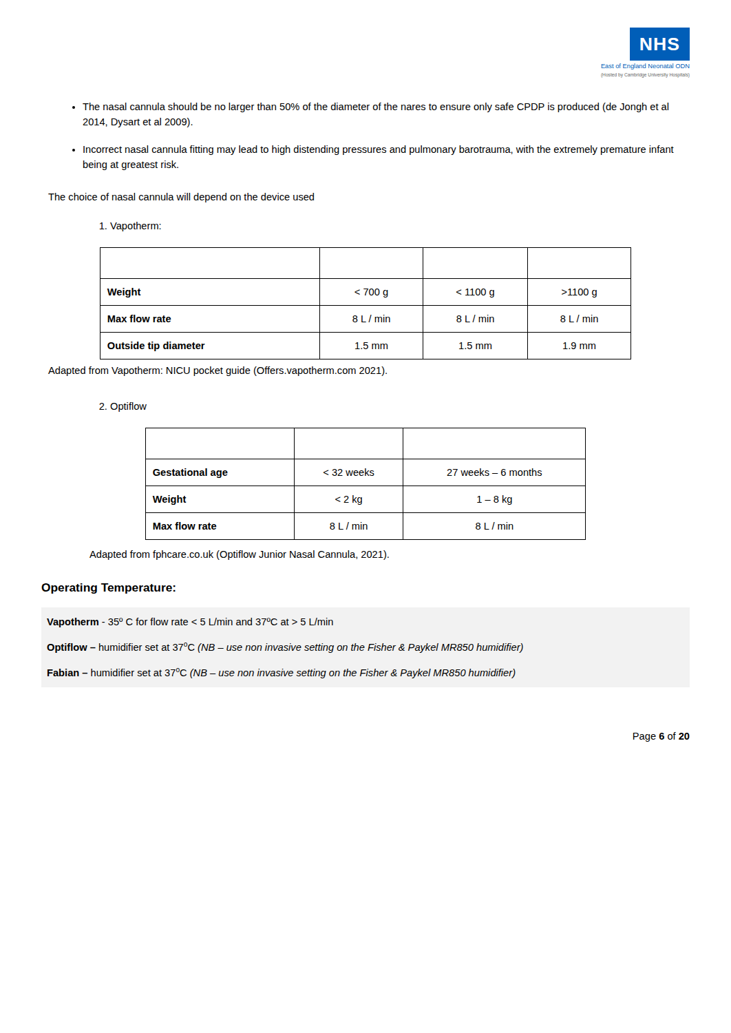NHS
East of England Neonatal ODN
(Hosted by Cambridge University Hospitals)
The nasal cannula should be no larger than 50% of the diameter of the nares to ensure only safe CPDP is produced (de Jongh et al 2014, Dysart et al 2009).
Incorrect nasal cannula fitting may lead to high distending pressures and pulmonary barotrauma, with the extremely premature infant being at greatest risk.
The choice of nasal cannula will depend on the device used
Vapotherm:
| Weight | < 700 g | < 1100 g | >1100 g |
| Max flow rate | 8 L / min | 8 L / min | 8 L / min |
| Outside tip diameter | 1.5 mm | 1.5 mm | 1.9 mm |
Adapted from Vapotherm: NICU pocket guide (Offers.vapotherm.com 2021).
Optiflow
| Gestational age | < 32 weeks | 27 weeks – 6 months |
| Weight | < 2 kg | 1 – 8 kg |
| Max flow rate | 8 L / min | 8 L / min |
Adapted from fphcare.co.uk (Optiflow Junior Nasal Cannula, 2021).
Operating Temperature:
Vapotherm - 35º C for flow rate < 5 L/min and 37ºC at > 5 L/min
Optiflow – humidifier set at 37oC (NB – use non invasive setting on the Fisher & Paykel MR850 humidifier)
Fabian – humidifier set at 37oC (NB – use non invasive setting on the Fisher & Paykel MR850 humidifier)
Page 6 of 20